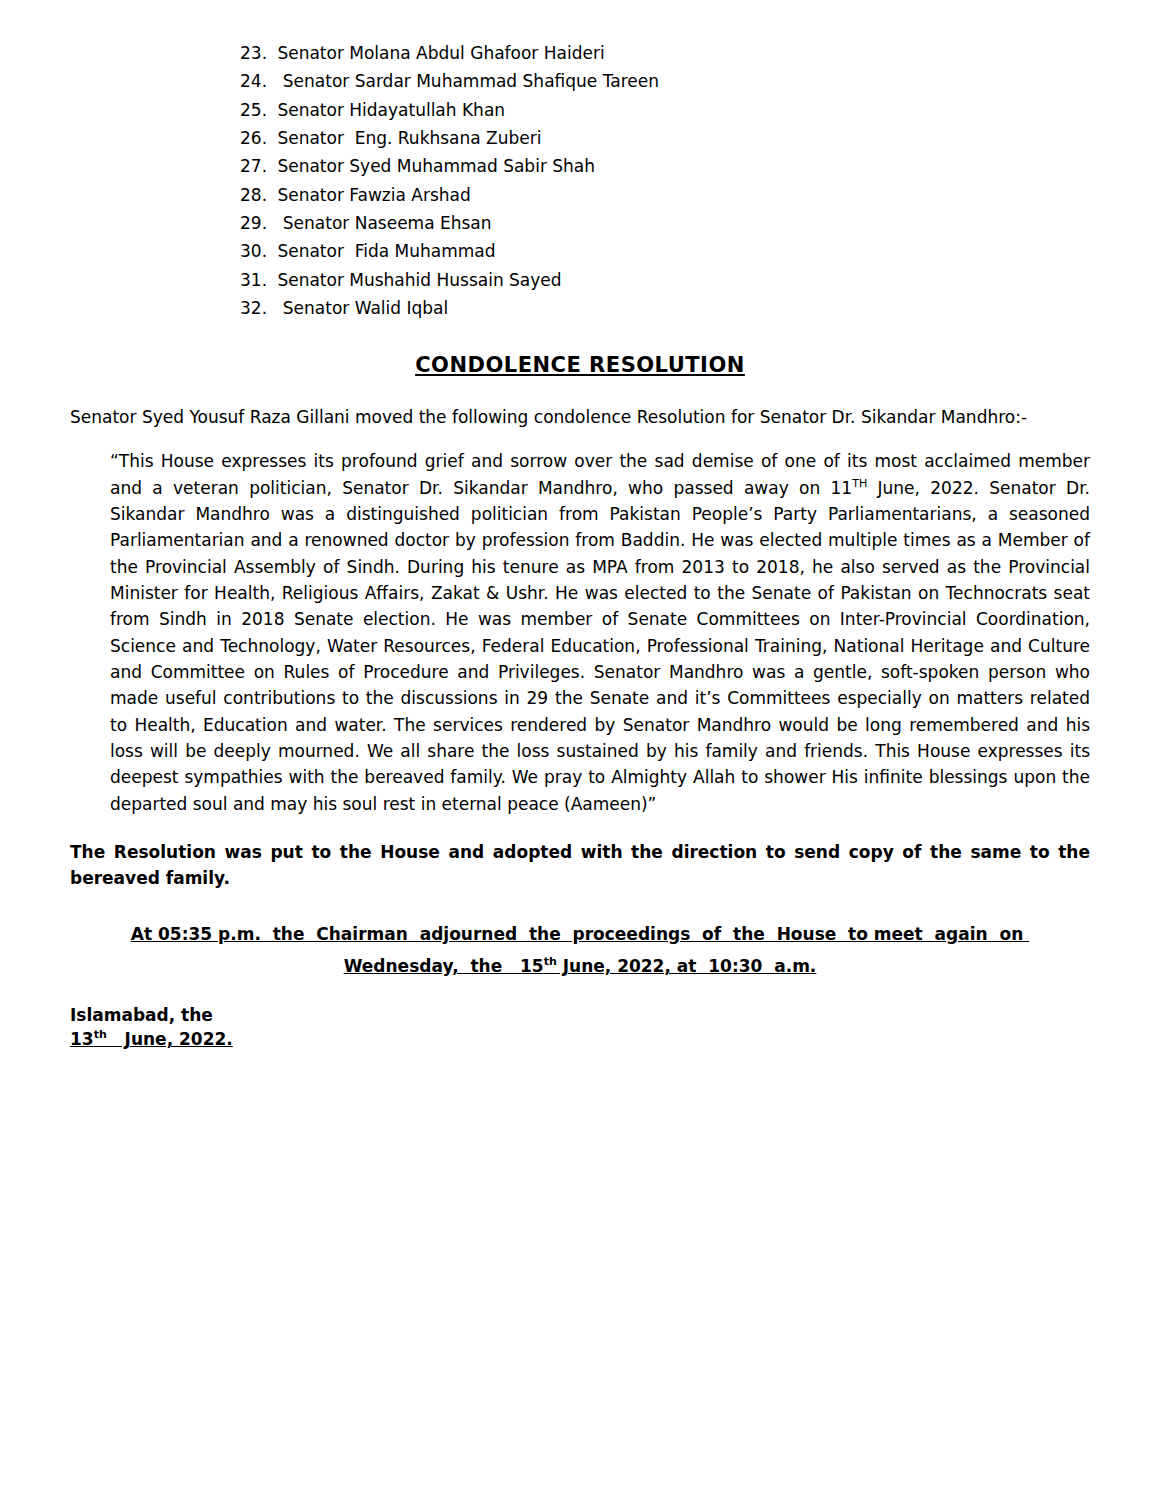23. Senator Molana Abdul Ghafoor Haideri
24. Senator Sardar Muhammad Shafique Tareen
25. Senator Hidayatullah Khan
26. Senator Eng. Rukhsana Zuberi
27. Senator Syed Muhammad Sabir Shah
28. Senator Fawzia Arshad
29. Senator Naseema Ehsan
30. Senator Fida Muhammad
31. Senator Mushahid Hussain Sayed
32. Senator Walid Iqbal
CONDOLENCE RESOLUTION
Senator Syed Yousuf Raza Gillani moved the following condolence Resolution for Senator Dr. Sikandar Mandhro:-
“This House expresses its profound grief and sorrow over the sad demise of one of its most acclaimed member and a veteran politician, Senator Dr. Sikandar Mandhro, who passed away on 11TH June, 2022. Senator Dr. Sikandar Mandhro was a distinguished politician from Pakistan People’s Party Parliamentarians, a seasoned Parliamentarian and a renowned doctor by profession from Baddin. He was elected multiple times as a Member of the Provincial Assembly of Sindh. During his tenure as MPA from 2013 to 2018, he also served as the Provincial Minister for Health, Religious Affairs, Zakat & Ushr. He was elected to the Senate of Pakistan on Technocrats seat from Sindh in 2018 Senate election. He was member of Senate Committees on Inter-Provincial Coordination, Science and Technology, Water Resources, Federal Education, Professional Training, National Heritage and Culture and Committee on Rules of Procedure and Privileges. Senator Mandhro was a gentle, soft-spoken person who made useful contributions to the discussions in 29 the Senate and it’s Committees especially on matters related to Health, Education and water. The services rendered by Senator Mandhro would be long remembered and his loss will be deeply mourned. We all share the loss sustained by his family and friends. This House expresses its deepest sympathies with the bereaved family. We pray to Almighty Allah to shower His infinite blessings upon the departed soul and may his soul rest in eternal peace (Aameen)”
The Resolution was put to the House and adopted with the direction to send copy of the same to the bereaved family.
At 05:35 p.m. the Chairman adjourned the proceedings of the House to meet again on Wednesday, the 15th June, 2022, at 10:30 a.m.
Islamabad, the
13th June, 2022.